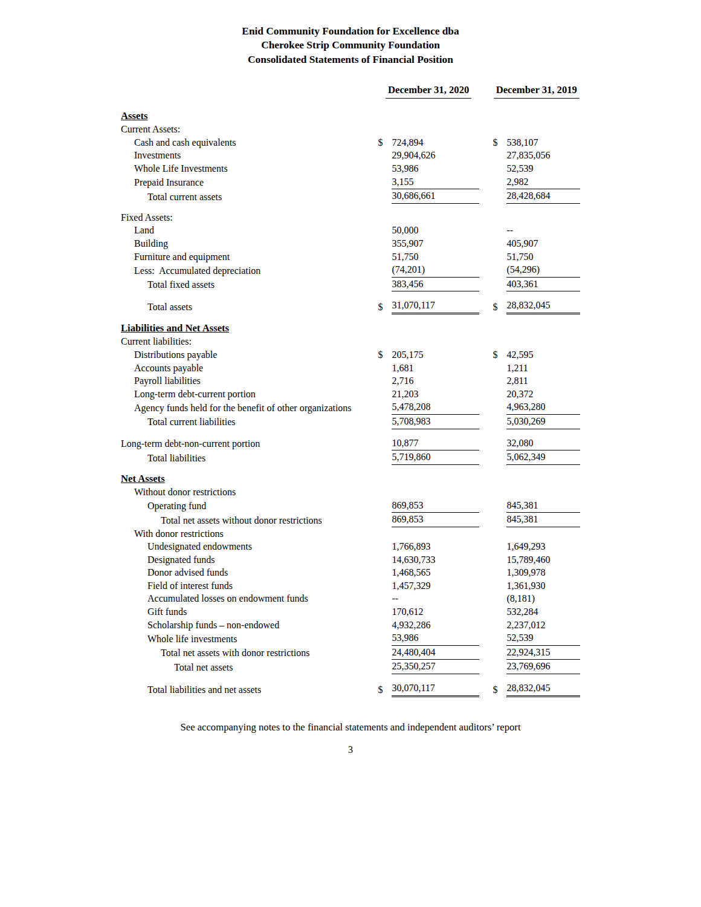Enid Community Foundation for Excellence dba
Cherokee Strip Community Foundation
Consolidated Statements of Financial Position
| | December 31, 2020 | | December 31, 2019 |
| Assets | | | | | |
| Current Assets: | | | | | |
| Cash and cash equivalents | $ | 724,894 | | $ | 538,107 |
| Investments | | 29,904,626 | | | 27,835,056 |
| Whole Life Investments | | 53,986 | | | 52,539 |
| Prepaid Insurance | | 3,155 | | | 2,982 |
| Total current assets | | 30,686,661 | | | 28,428,684 |
| Fixed Assets: | | | | | |
| Land | | 50,000 | | | -- |
| Building | | 355,907 | | | 405,907 |
| Furniture and equipment | | 51,750 | | | 51,750 |
| Less: Accumulated depreciation | | (74,201) | | | (54,296) |
| Total fixed assets | | 383,456 | | | 403,361 |
| Total assets | $ | 31,070,117 | | $ | 28,832,045 |
| Liabilities and Net Assets | | | | | |
| Current liabilities: | | | | | |
| Distributions payable | $ | 205,175 | | $ | 42,595 |
| Accounts payable | | 1,681 | | | 1,211 |
| Payroll liabilities | | 2,716 | | | 2,811 |
| Long-term debt-current portion | | 21,203 | | | 20,372 |
| Agency funds held for the benefit of other organizations | | 5,478,208 | | | 4,963,280 |
| Total current liabilities | | 5,708,983 | | | 5,030,269 |
| Long-term debt-non-current portion | | 10,877 | | | 32,080 |
| Total liabilities | | 5,719,860 | | | 5,062,349 |
| Net Assets | | | | | |
| Without donor restrictions | | | | | |
| Operating fund | | 869,853 | | | 845,381 |
| Total net assets without donor restrictions | | 869,853 | | | 845,381 |
| With donor restrictions | | | | | |
| Undesignated endowments | | 1,766,893 | | | 1,649,293 |
| Designated funds | | 14,630,733 | | | 15,789,460 |
| Donor advised funds | | 1,468,565 | | | 1,309,978 |
| Field of interest funds | | 1,457,329 | | | 1,361,930 |
| Accumulated losses on endowment funds | | -- | | | (8,181) |
| Gift funds | | 170,612 | | | 532,284 |
| Scholarship funds – non-endowed | | 4,932,286 | | | 2,237,012 |
| Whole life investments | | 53,986 | | | 52,539 |
| Total net assets with donor restrictions | | 24,480,404 | | | 22,924,315 |
| Total net assets | | 25,350,257 | | | 23,769,696 |
| Total liabilities and net assets | $ | 30,070,117 | | $ | 28,832,045 |
See accompanying notes to the financial statements and independent auditors’ report
3